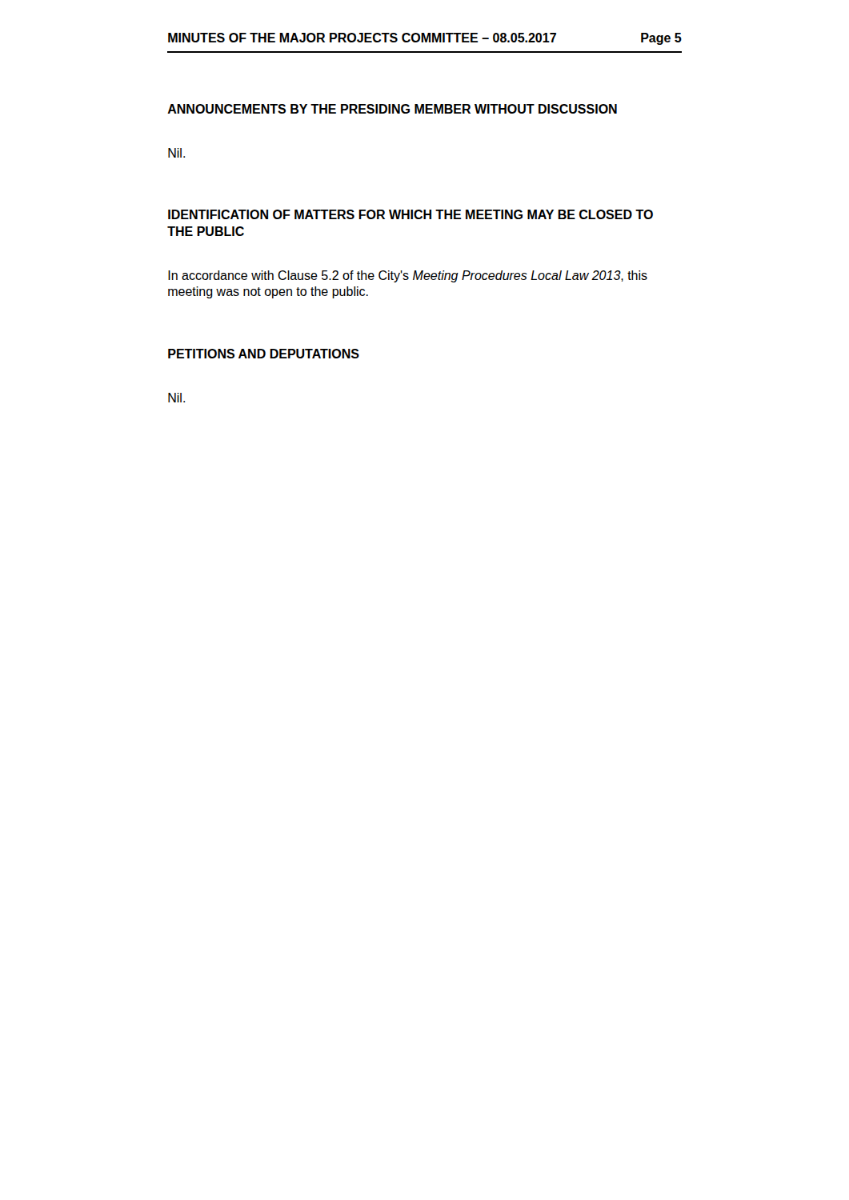MINUTES OF THE MAJOR PROJECTS COMMITTEE – 08.05.2017 Page 5
Announcements by the Presiding Member without discussion
Nil.
Identification of matters for which the meeting may be closed to the public
In accordance with Clause 5.2 of the City's Meeting Procedures Local Law 2013, this meeting was not open to the public.
Petitions and deputations
Nil.